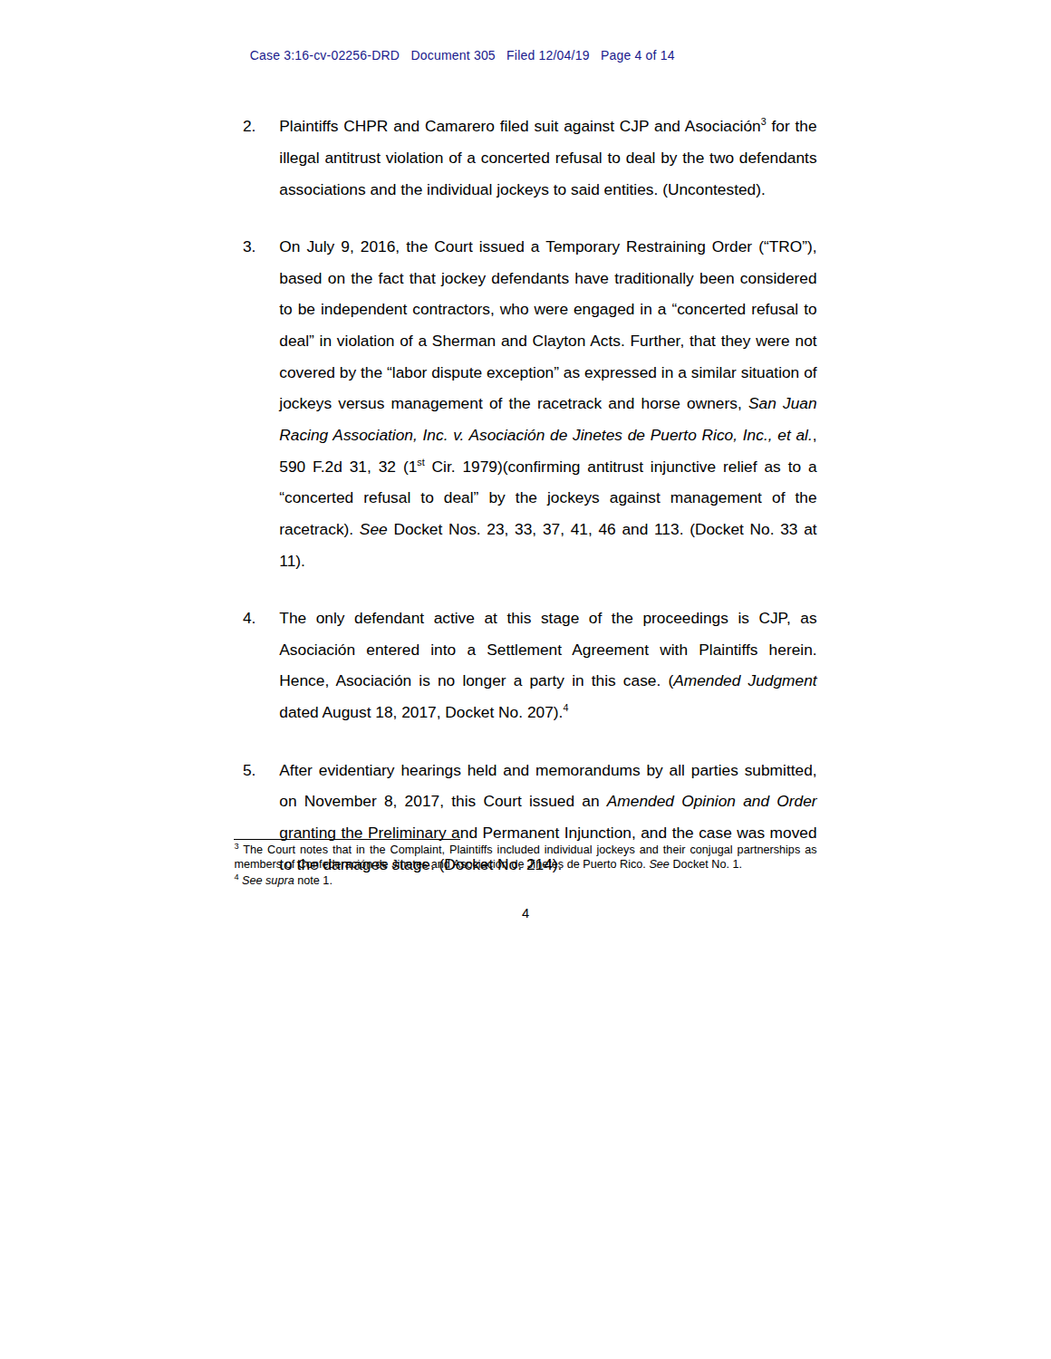Case 3:16-cv-02256-DRD Document 305 Filed 12/04/19 Page 4 of 14
2. Plaintiffs CHPR and Camarero filed suit against CJP and Asociación3 for the illegal antitrust violation of a concerted refusal to deal by the two defendants associations and the individual jockeys to said entities. (Uncontested).
3. On July 9, 2016, the Court issued a Temporary Restraining Order (“TRO”), based on the fact that jockey defendants have traditionally been considered to be independent contractors, who were engaged in a “concerted refusal to deal” in violation of a Sherman and Clayton Acts. Further, that they were not covered by the “labor dispute exception” as expressed in a similar situation of jockeys versus management of the racetrack and horse owners, San Juan Racing Association, Inc. v. Asociación de Jinetes de Puerto Rico, Inc., et al., 590 F.2d 31, 32 (1st Cir. 1979)(confirming antitrust injunctive relief as to a “concerted refusal to deal” by the jockeys against management of the racetrack). See Docket Nos. 23, 33, 37, 41, 46 and 113. (Docket No. 33 at 11).
4. The only defendant active at this stage of the proceedings is CJP, as Asociación entered into a Settlement Agreement with Plaintiffs herein. Hence, Asociación is no longer a party in this case. (Amended Judgment dated August 18, 2017, Docket No. 207).4
5. After evidentiary hearings held and memorandums by all parties submitted, on November 8, 2017, this Court issued an Amended Opinion and Order granting the Preliminary and Permanent Injunction, and the case was moved to the damages stage. (Docket No. 214).
3 The Court notes that in the Complaint, Plaintiffs included individual jockeys and their conjugal partnerships as members of Confederación de Jinetes and Asociación de Jinetes de Puerto Rico. See Docket No. 1.
4 See supra note 1.
4